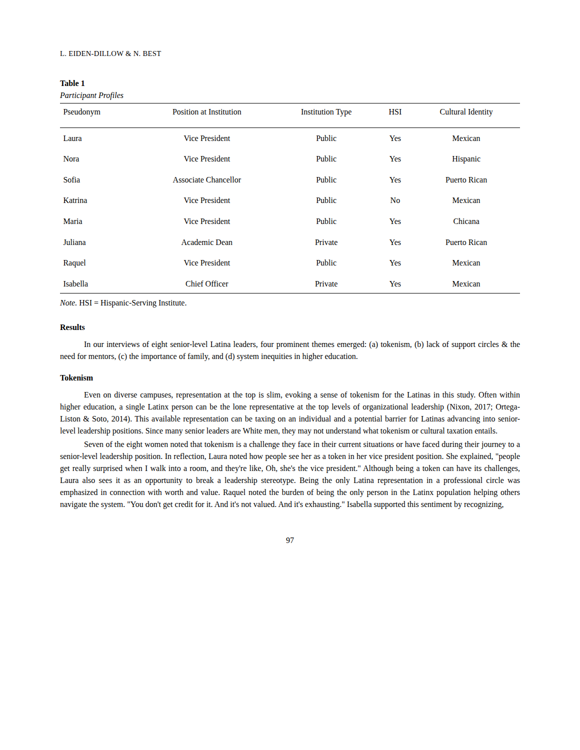L. EIDEN-DILLOW & N. BEST
Table 1
Participant Profiles
| Pseudonym | Position at Institution | Institution Type | HSI | Cultural Identity |
| --- | --- | --- | --- | --- |
| Laura | Vice President | Public | Yes | Mexican |
| Nora | Vice President | Public | Yes | Hispanic |
| Sofia | Associate Chancellor | Public | Yes | Puerto Rican |
| Katrina | Vice President | Public | No | Mexican |
| Maria | Vice President | Public | Yes | Chicana |
| Juliana | Academic Dean | Private | Yes | Puerto Rican |
| Raquel | Vice President | Public | Yes | Mexican |
| Isabella | Chief Officer | Private | Yes | Mexican |
Note. HSI = Hispanic-Serving Institute.
Results
In our interviews of eight senior-level Latina leaders, four prominent themes emerged: (a) tokenism, (b) lack of support circles & the need for mentors, (c) the importance of family, and (d) system inequities in higher education.
Tokenism
Even on diverse campuses, representation at the top is slim, evoking a sense of tokenism for the Latinas in this study. Often within higher education, a single Latinx person can be the lone representative at the top levels of organizational leadership (Nixon, 2017; Ortega-Liston & Soto, 2014). This available representation can be taxing on an individual and a potential barrier for Latinas advancing into senior-level leadership positions. Since many senior leaders are White men, they may not understand what tokenism or cultural taxation entails.
Seven of the eight women noted that tokenism is a challenge they face in their current situations or have faced during their journey to a senior-level leadership position. In reflection, Laura noted how people see her as a token in her vice president position. She explained, "people get really surprised when I walk into a room, and they're like, Oh, she's the vice president." Although being a token can have its challenges, Laura also sees it as an opportunity to break a leadership stereotype. Being the only Latina representation in a professional circle was emphasized in connection with worth and value. Raquel noted the burden of being the only person in the Latinx population helping others navigate the system. "You don't get credit for it. And it's not valued. And it's exhausting." Isabella supported this sentiment by recognizing,
97